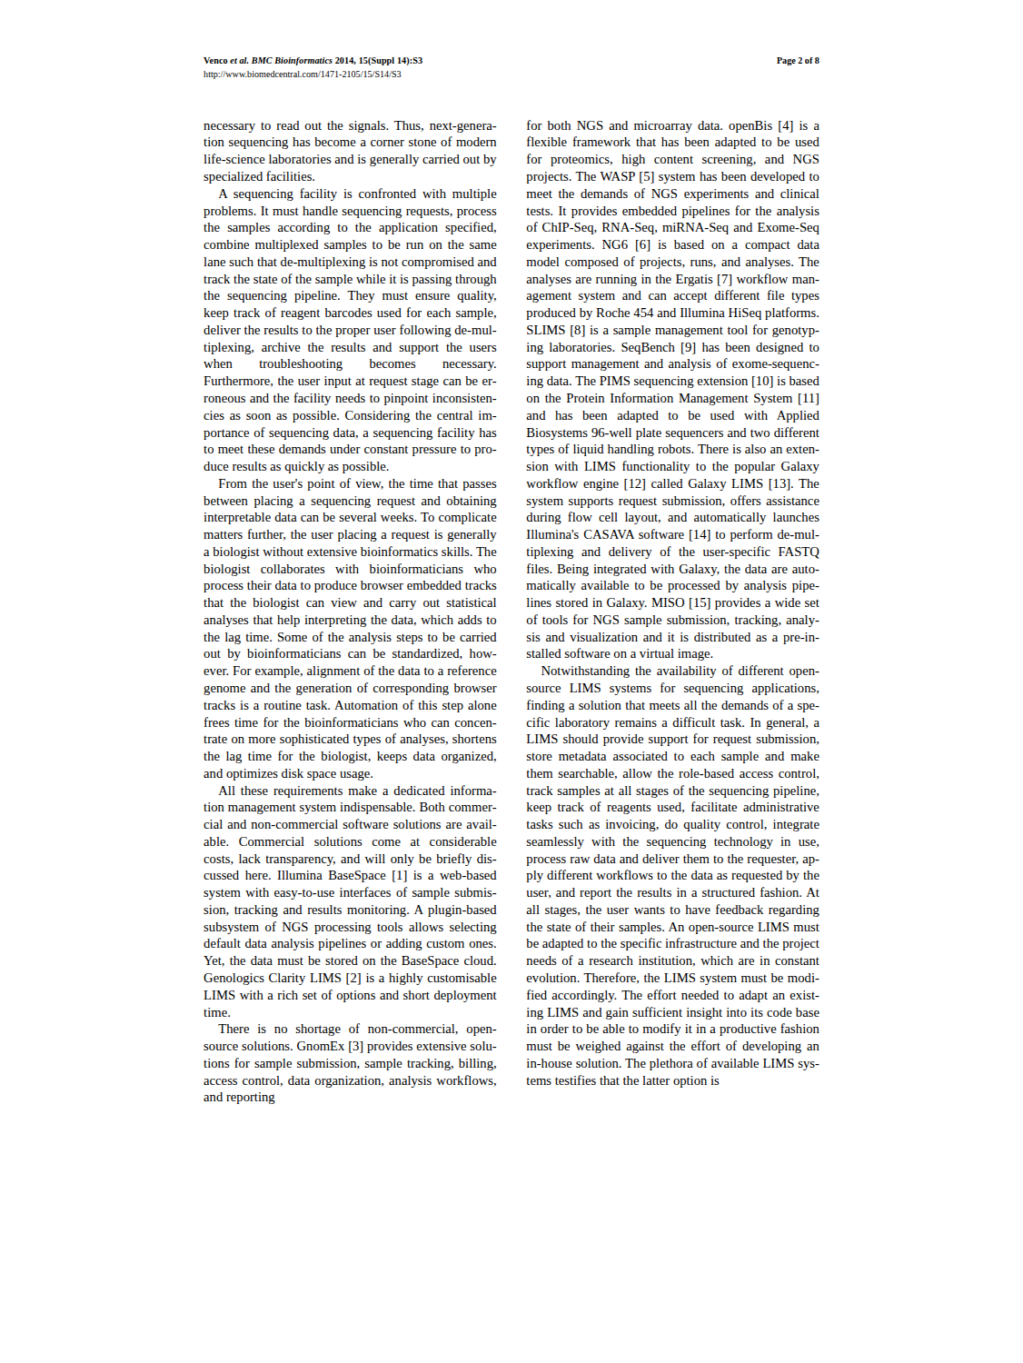Venco et al. BMC Bioinformatics 2014, 15(Suppl 14):S3 http://www.biomedcentral.com/1471-2105/15/S14/S3 Page 2 of 8
necessary to read out the signals. Thus, next-generation sequencing has become a corner stone of modern life-science laboratories and is generally carried out by specialized facilities.
A sequencing facility is confronted with multiple problems. It must handle sequencing requests, process the samples according to the application specified, combine multiplexed samples to be run on the same lane such that de-multiplexing is not compromised and track the state of the sample while it is passing through the sequencing pipeline. They must ensure quality, keep track of reagent barcodes used for each sample, deliver the results to the proper user following de-multiplexing, archive the results and support the users when troubleshooting becomes necessary. Furthermore, the user input at request stage can be erroneous and the facility needs to pinpoint inconsistencies as soon as possible. Considering the central importance of sequencing data, a sequencing facility has to meet these demands under constant pressure to produce results as quickly as possible.
From the user's point of view, the time that passes between placing a sequencing request and obtaining interpretable data can be several weeks. To complicate matters further, the user placing a request is generally a biologist without extensive bioinformatics skills. The biologist collaborates with bioinformaticians who process their data to produce browser embedded tracks that the biologist can view and carry out statistical analyses that help interpreting the data, which adds to the lag time. Some of the analysis steps to be carried out by bioinformaticians can be standardized, however. For example, alignment of the data to a reference genome and the generation of corresponding browser tracks is a routine task. Automation of this step alone frees time for the bioinformaticians who can concentrate on more sophisticated types of analyses, shortens the lag time for the biologist, keeps data organized, and optimizes disk space usage.
All these requirements make a dedicated information management system indispensable. Both commercial and non-commercial software solutions are available. Commercial solutions come at considerable costs, lack transparency, and will only be briefly discussed here. Illumina BaseSpace [1] is a web-based system with easy-to-use interfaces of sample submission, tracking and results monitoring. A plugin-based subsystem of NGS processing tools allows selecting default data analysis pipelines or adding custom ones. Yet, the data must be stored on the BaseSpace cloud. Genologics Clarity LIMS [2] is a highly customisable LIMS with a rich set of options and short deployment time.
There is no shortage of non-commercial, open-source solutions. GnomEx [3] provides extensive solutions for sample submission, sample tracking, billing, access control, data organization, analysis workflows, and reporting
for both NGS and microarray data. openBis [4] is a flexible framework that has been adapted to be used for proteomics, high content screening, and NGS projects. The WASP [5] system has been developed to meet the demands of NGS experiments and clinical tests. It provides embedded pipelines for the analysis of ChIP-Seq, RNA-Seq, miRNA-Seq and Exome-Seq experiments. NG6 [6] is based on a compact data model composed of projects, runs, and analyses. The analyses are running in the Ergatis [7] workflow management system and can accept different file types produced by Roche 454 and Illumina HiSeq platforms. SLIMS [8] is a sample management tool for genotyping laboratories. SeqBench [9] has been designed to support management and analysis of exome-sequencing data. The PIMS sequencing extension [10] is based on the Protein Information Management System [11] and has been adapted to be used with Applied Biosystems 96-well plate sequencers and two different types of liquid handling robots. There is also an extension with LIMS functionality to the popular Galaxy workflow engine [12] called Galaxy LIMS [13]. The system supports request submission, offers assistance during flow cell layout, and automatically launches Illumina's CASAVA software [14] to perform de-multiplexing and delivery of the user-specific FASTQ files. Being integrated with Galaxy, the data are automatically available to be processed by analysis pipelines stored in Galaxy. MISO [15] provides a wide set of tools for NGS sample submission, tracking, analysis and visualization and it is distributed as a pre-installed software on a virtual image.
Notwithstanding the availability of different open-source LIMS systems for sequencing applications, finding a solution that meets all the demands of a specific laboratory remains a difficult task. In general, a LIMS should provide support for request submission, store metadata associated to each sample and make them searchable, allow the role-based access control, track samples at all stages of the sequencing pipeline, keep track of reagents used, facilitate administrative tasks such as invoicing, do quality control, integrate seamlessly with the sequencing technology in use, process raw data and deliver them to the requester, apply different workflows to the data as requested by the user, and report the results in a structured fashion. At all stages, the user wants to have feedback regarding the state of their samples. An open-source LIMS must be adapted to the specific infrastructure and the project needs of a research institution, which are in constant evolution. Therefore, the LIMS system must be modified accordingly. The effort needed to adapt an existing LIMS and gain sufficient insight into its code base in order to be able to modify it in a productive fashion must be weighed against the effort of developing an in-house solution. The plethora of available LIMS systems testifies that the latter option is